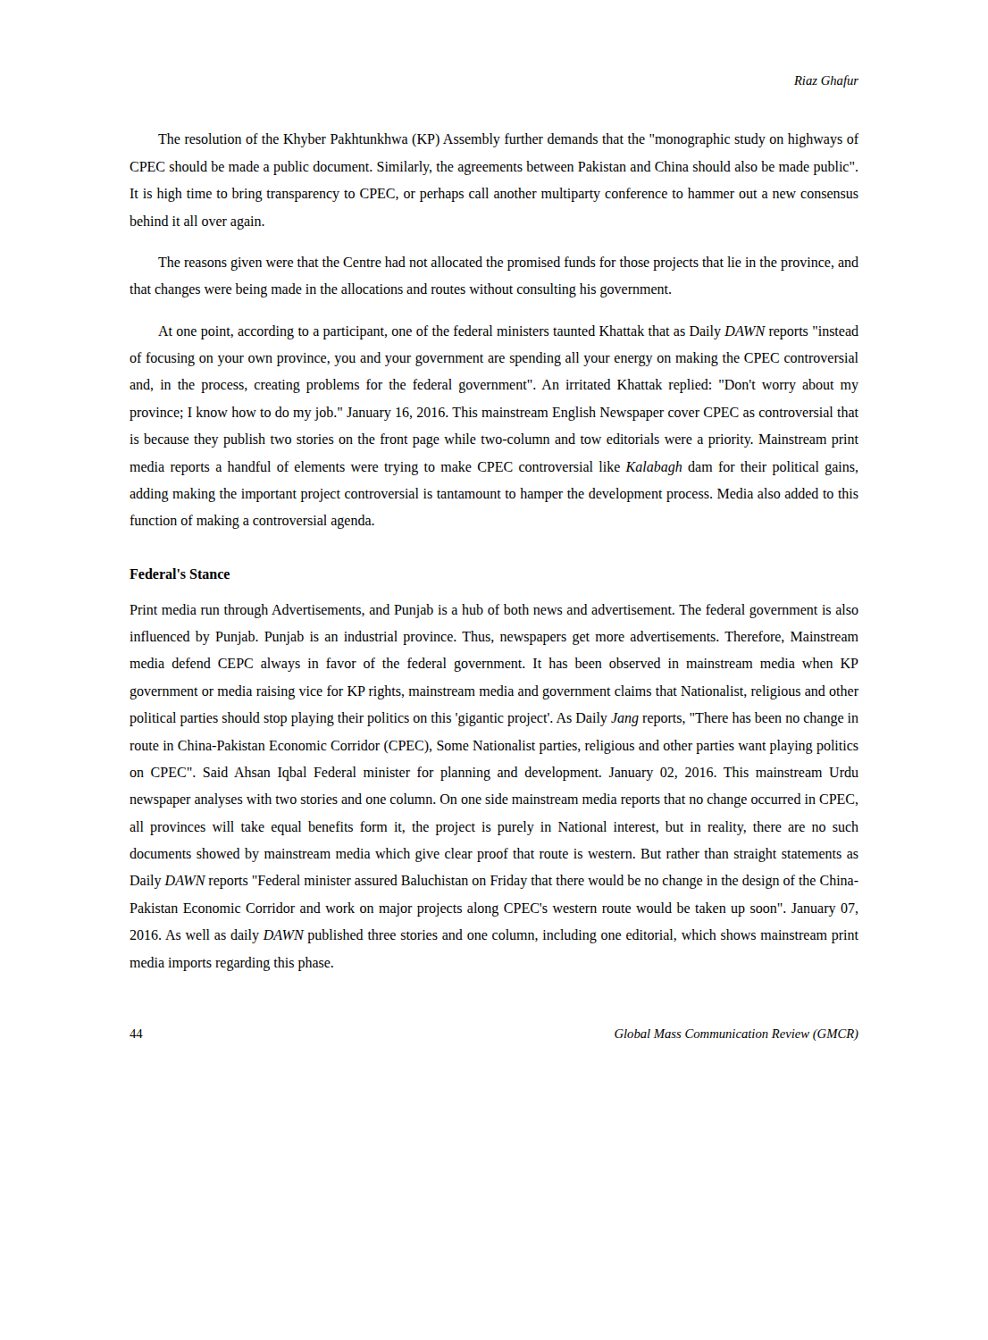Riaz Ghafur
The resolution of the Khyber Pakhtunkhwa (KP) Assembly further demands that the "monographic study on highways of CPEC should be made a public document. Similarly, the agreements between Pakistan and China should also be made public". It is high time to bring transparency to CPEC, or perhaps call another multiparty conference to hammer out a new consensus behind it all over again.
The reasons given were that the Centre had not allocated the promised funds for those projects that lie in the province, and that changes were being made in the allocations and routes without consulting his government.
At one point, according to a participant, one of the federal ministers taunted Khattak that as Daily DAWN reports "instead of focusing on your own province, you and your government are spending all your energy on making the CPEC controversial and, in the process, creating problems for the federal government". An irritated Khattak replied: "Don't worry about my province; I know how to do my job." January 16, 2016. This mainstream English Newspaper cover CPEC as controversial that is because they publish two stories on the front page while two-column and tow editorials were a priority. Mainstream print media reports a handful of elements were trying to make CPEC controversial like Kalabagh dam for their political gains, adding making the important project controversial is tantamount to hamper the development process. Media also added to this function of making a controversial agenda.
Federal's Stance
Print media run through Advertisements, and Punjab is a hub of both news and advertisement. The federal government is also influenced by Punjab. Punjab is an industrial province. Thus, newspapers get more advertisements. Therefore, Mainstream media defend CEPC always in favor of the federal government. It has been observed in mainstream media when KP government or media raising vice for KP rights, mainstream media and government claims that Nationalist, religious and other political parties should stop playing their politics on this 'gigantic project'. As Daily Jang reports, "There has been no change in route in China-Pakistan Economic Corridor (CPEC), Some Nationalist parties, religious and other parties want playing politics on CPEC". Said Ahsan Iqbal Federal minister for planning and development. January 02, 2016. This mainstream Urdu newspaper analyses with two stories and one column. On one side mainstream media reports that no change occurred in CPEC, all provinces will take equal benefits form it, the project is purely in National interest, but in reality, there are no such documents showed by mainstream media which give clear proof that route is western. But rather than straight statements as Daily DAWN reports "Federal minister assured Baluchistan on Friday that there would be no change in the design of the China-Pakistan Economic Corridor and work on major projects along CPEC's western route would be taken up soon". January 07, 2016. As well as daily DAWN published three stories and one column, including one editorial, which shows mainstream print media imports regarding this phase.
44 Global Mass Communication Review (GMCR)